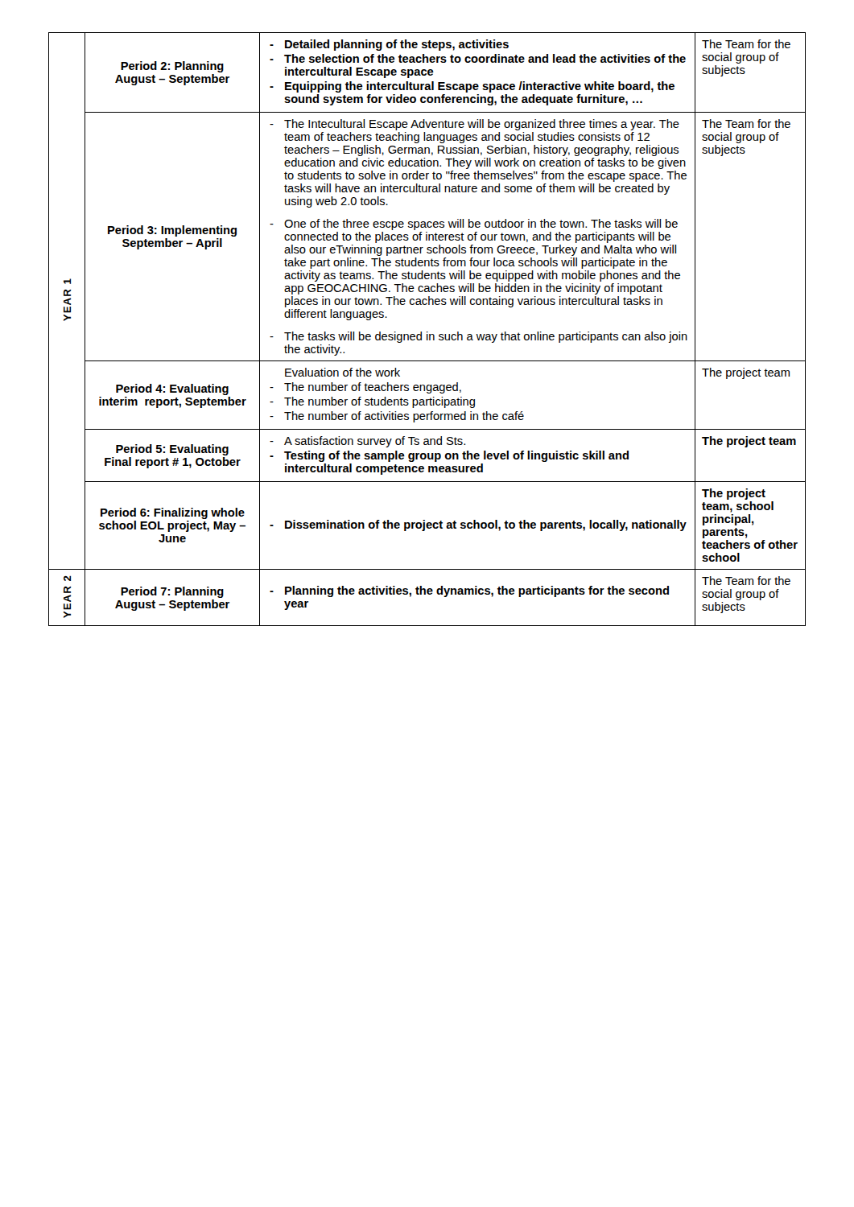| YEAR 1 | Period 2: Planning August – September | Detailed planning of the steps, activities The selection of the teachers to coordinate and lead the activities of the intercultural Escape space Equipping the intercultural Escape space /interactive white board, the sound system for video conferencing, the adequate furniture, … | The Team for the social group of subjects |
| Period 3: Implementing September – April | The Intecultural Escape Adventure will be organized three times a year. The team of teachers teaching languages and social studies consists of 12 teachers – English, German, Russian, Serbian, history, geography, religious education and civic education. They will work on creation of tasks to be given to students to solve in order to ''free themselves'' from the escape space. The tasks will have an intercultural nature and some of them will be created by using web 2.0 tools. One of the three escpe spaces will be outdoor in the town. The tasks will be connected to the places of interest of our town, and the participants will be also our eTwinning partner schools from Greece, Turkey and Malta who will take part online. The students from four loca schools will participate in the activity as teams. The students will be equipped with mobile phones and the app GEOCACHING. The caches will be hidden in the vicinity of impotant places in our town. The caches will containg various intercultural tasks in different languages. The tasks will be designed in such a way that online participants can also join the activity.. | The Team for the social group of subjects |
| Period 4: Evaluating interim report, September | Evaluation of the work The number of teachers engaged, The number of students participating The number of activities performed in the café | The project team |
| Period 5: Evaluating Final report # 1, October | A satisfaction survey of Ts and Sts. Testing of the sample group on the level of linguistic skill and intercultural competence measured | The project team |
| Period 6: Finalizing whole school EOL project, May – June | Dissemination of the project at school, to the parents, locally, nationally | The project team, school principal, parents, teachers of other school |
| YEAR 2 | Period 7: Planning August – September | Planning the activities, the dynamics, the participants for the second year | The Team for the social group of subjects |